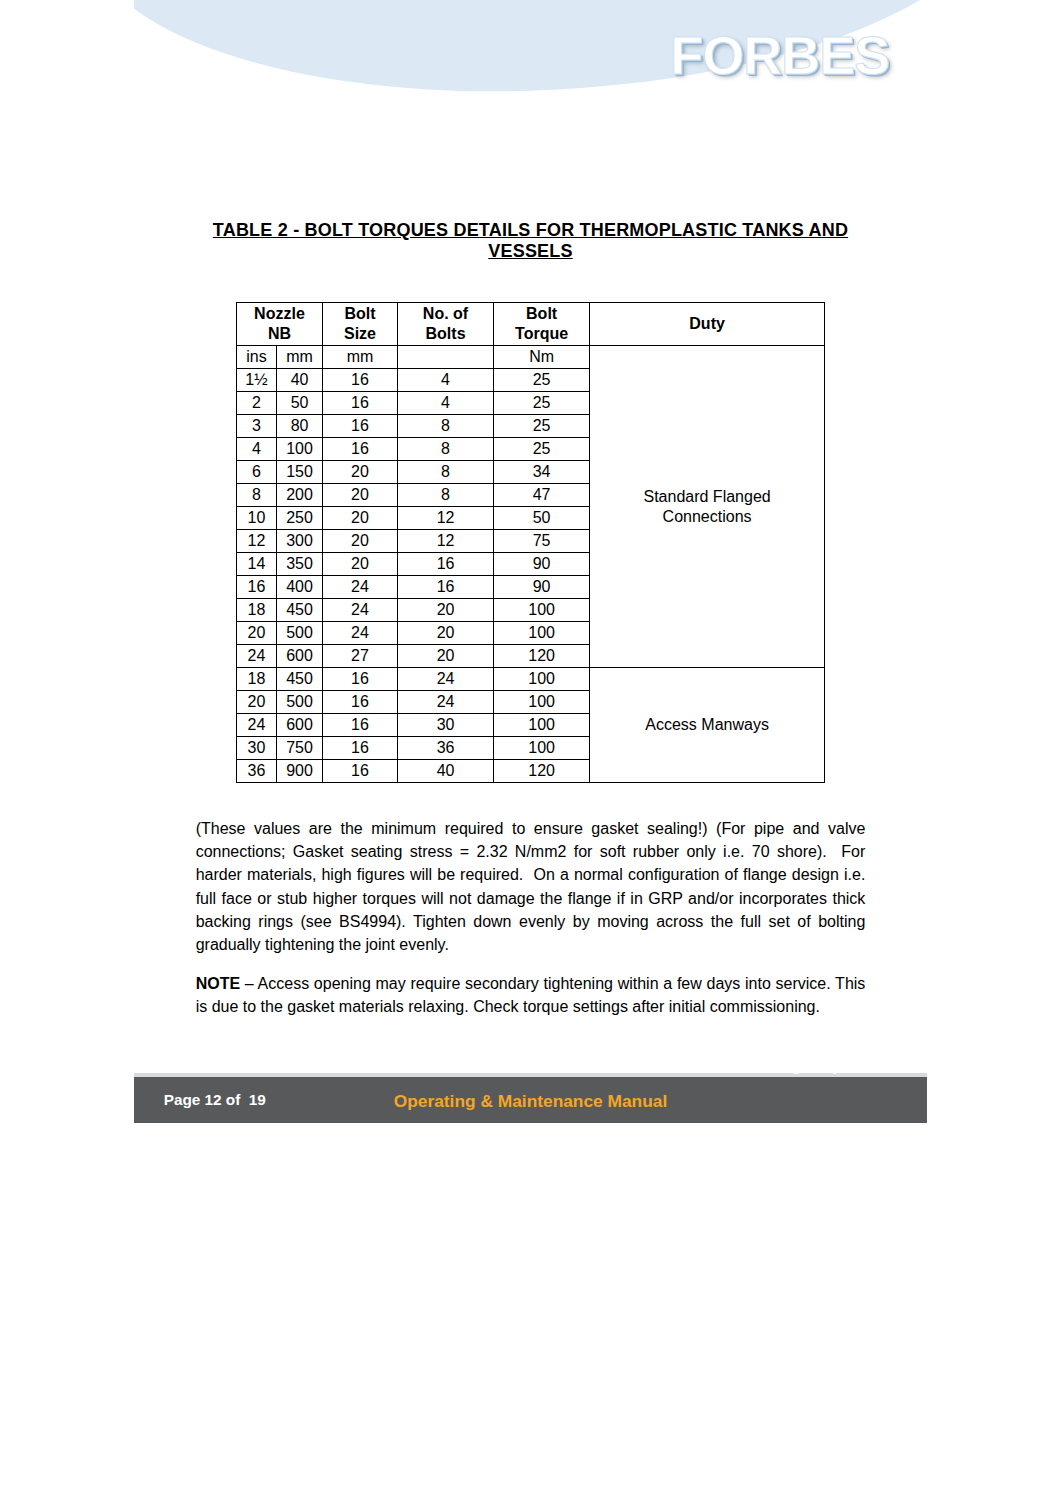FORBES
TABLE 2 - BOLT TORQUES DETAILS FOR THERMOPLASTIC TANKS AND VESSELS
| Nozzle NB | Bolt Size | No. of Bolts | Bolt Torque | Duty |
| --- | --- | --- | --- | --- |
| ins | mm | mm | | Nm | Standard Flanged Connections |
| 1½ | 40 | 16 | 4 | 25 |
| 2 | 50 | 16 | 4 | 25 |
| 3 | 80 | 16 | 8 | 25 |
| 4 | 100 | 16 | 8 | 25 |
| 6 | 150 | 20 | 8 | 34 |
| 8 | 200 | 20 | 8 | 47 |
| 10 | 250 | 20 | 12 | 50 |
| 12 | 300 | 20 | 12 | 75 |
| 14 | 350 | 20 | 16 | 90 |
| 16 | 400 | 24 | 16 | 90 |
| 18 | 450 | 24 | 20 | 100 |
| 20 | 500 | 24 | 20 | 100 |
| 24 | 600 | 27 | 20 | 120 |
| 18 | 450 | 16 | 24 | 100 | Access Manways |
| 20 | 500 | 16 | 24 | 100 |
| 24 | 600 | 16 | 30 | 100 |
| 30 | 750 | 16 | 36 | 100 |
| 36 | 900 | 16 | 40 | 120 |
(These values are the minimum required to ensure gasket sealing!) (For pipe and valve connections; Gasket seating stress = 2.32 N/mm2 for soft rubber only i.e. 70 shore). For harder materials, high figures will be required. On a normal configuration of flange design i.e. full face or stub higher torques will not damage the flange if in GRP and/or incorporates thick backing rings (see BS4994). Tighten down evenly by moving across the full set of bolting gradually tightening the joint evenly.
NOTE – Access opening may require secondary tightening within a few days into service. This is due to the gasket materials relaxing. Check torque settings after initial commissioning.
www.forbesgroup.co.uk
Page 12 of 19
Operating & Maintenance Manual